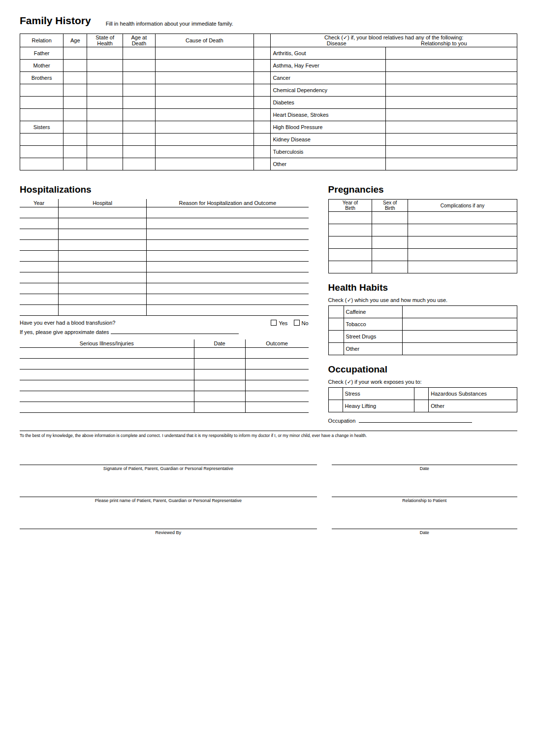Family History
Fill in health information about your immediate family.
| Relation | Age | State of Health | Age at Death | Cause of Death | | Check (✓) if, your blood relatives had any of the following: Disease Relationship to you |
| --- | --- | --- | --- | --- | --- | --- |
| Father | | | | | | Arthritis, Gout | |
| Mother | | | | | | Asthma, Hay Fever | |
| Brothers | | | | | | Cancer | |
| | | | | | | Chemical Dependency | |
| | | | | | | Diabetes | |
| | | | | | | Heart Disease, Strokes | |
| Sisters | | | | | | High Blood Pressure | |
| | | | | | | Kidney Disease | |
| | | | | | | Tuberculosis | |
| | | | | | | Other | |
Hospitalizations
| Year | Hospital | Reason for Hospitalization and Outcome |
| --- | --- | --- |
Have you ever had a blood transfusion?
If yes, please give approximate dates
Yes No
| Serious Illness/Injuries | Date | Outcome |
| --- | --- | --- |
Pregnancies
| Year of Birth | Sex of Birth | Complications if any |
| --- | --- | --- |
Health Habits
Check (✓) which you use and how much you use.
| | Caffeine | |
| | Tobacco | |
| | Street Drugs | |
| | Other | |
Occupational
Check (✓) if your work exposes you to:
| | Stress | | Hazardous Substances |
| | Heavy Lifting | | Other |
Occupation
To the best of my knowledge, the above information is complete and correct. I understand that it is my responsibility to inform my doctor if I, or my minor child, ever have a change in health.
Signature of Patient, Parent, Guardian or Personal Representative
Date
Please print name of Patient, Parent, Guardian or Personal Representative
Relationship to Patient
Reviewed By
Date